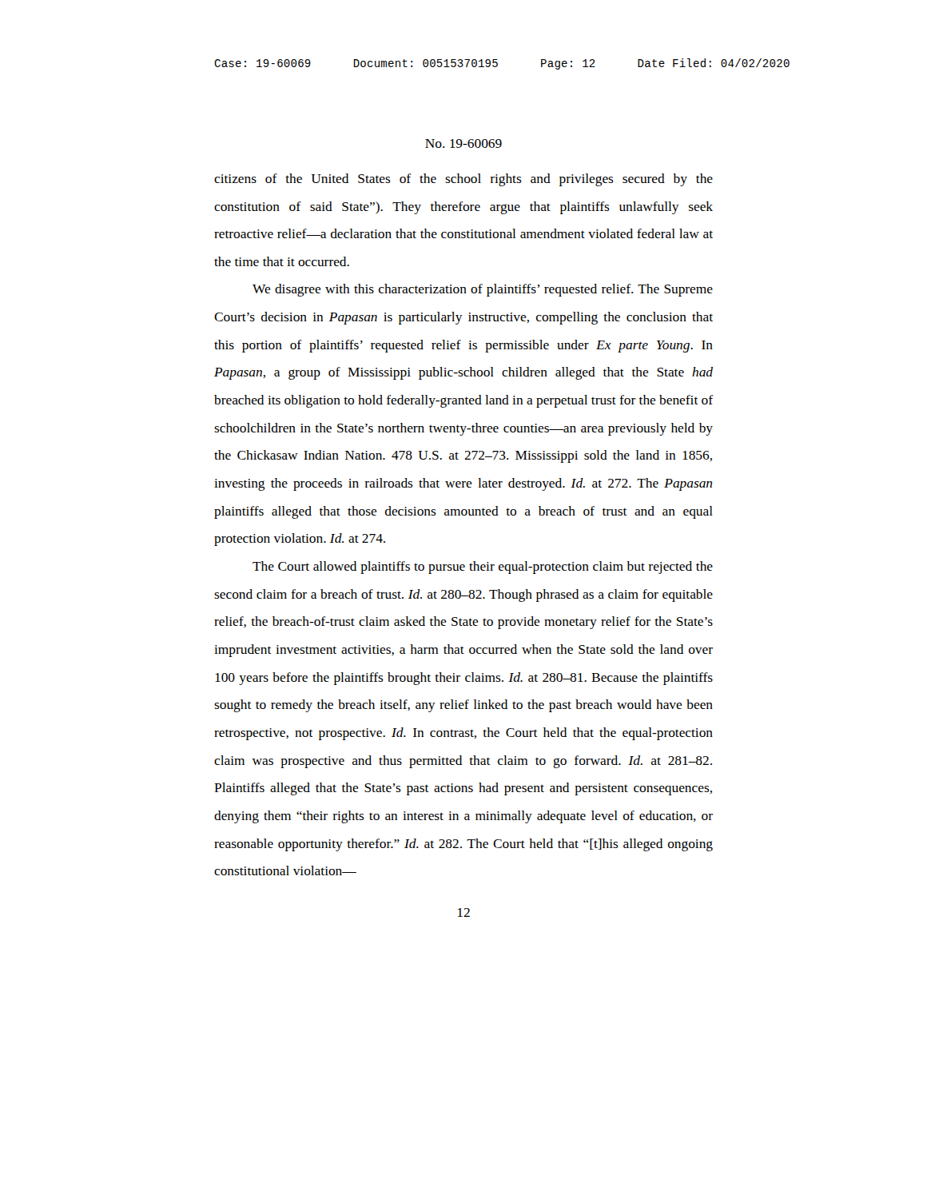Case: 19-60069 Document: 00515370195 Page: 12 Date Filed: 04/02/2020
No. 19-60069
citizens of the United States of the school rights and privileges secured by the constitution of said State”). They therefore argue that plaintiffs unlawfully seek retroactive relief—a declaration that the constitutional amendment violated federal law at the time that it occurred.
We disagree with this characterization of plaintiffs’ requested relief. The Supreme Court’s decision in Papasan is particularly instructive, compelling the conclusion that this portion of plaintiffs’ requested relief is permissible under Ex parte Young. In Papasan, a group of Mississippi public-school children alleged that the State had breached its obligation to hold federally-granted land in a perpetual trust for the benefit of schoolchildren in the State’s northern twenty-three counties—an area previously held by the Chickasaw Indian Nation. 478 U.S. at 272–73. Mississippi sold the land in 1856, investing the proceeds in railroads that were later destroyed. Id. at 272. The Papasan plaintiffs alleged that those decisions amounted to a breach of trust and an equal protection violation. Id. at 274.
The Court allowed plaintiffs to pursue their equal-protection claim but rejected the second claim for a breach of trust. Id. at 280–82. Though phrased as a claim for equitable relief, the breach-of-trust claim asked the State to provide monetary relief for the State’s imprudent investment activities, a harm that occurred when the State sold the land over 100 years before the plaintiffs brought their claims. Id. at 280–81. Because the plaintiffs sought to remedy the breach itself, any relief linked to the past breach would have been retrospective, not prospective. Id. In contrast, the Court held that the equal-protection claim was prospective and thus permitted that claim to go forward. Id. at 281–82. Plaintiffs alleged that the State’s past actions had present and persistent consequences, denying them “their rights to an interest in a minimally adequate level of education, or reasonable opportunity therefor.” Id. at 282. The Court held that “[t]his alleged ongoing constitutional violation—
12